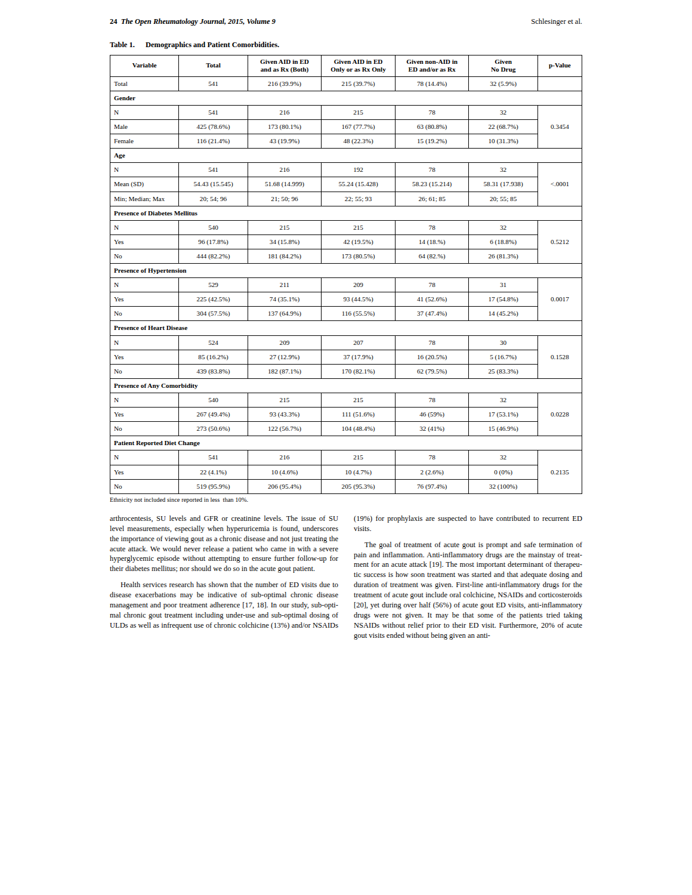24 The Open Rheumatology Journal, 2015, Volume 9
Schlesinger et al.
Table 1. Demographics and Patient Comorbidities.
| Variable | Total | Given AID in ED and as Rx (Both) | Given AID in ED Only or as Rx Only | Given non-AID in ED and/or as Rx | Given No Drug | p-Value |
| --- | --- | --- | --- | --- | --- | --- |
| Total | 541 | 216 (39.9%) | 215 (39.7%) | 78 (14.4%) | 32 (5.9%) | |
| Gender |
| N | 541 | 216 | 215 | 78 | 32 | 0.3454 |
| Male | 425 (78.6%) | 173 (80.1%) | 167 (77.7%) | 63 (80.8%) | 22 (68.7%) |
| Female | 116 (21.4%) | 43 (19.9%) | 48 (22.3%) | 15 (19.2%) | 10 (31.3%) |
| Age |
| N | 541 | 216 | 192 | 78 | 32 | <.0001 |
| Mean (SD) | 54.43 (15.545) | 51.68 (14.999) | 55.24 (15.428) | 58.23 (15.214) | 58.31 (17.938) |
| Min; Median; Max | 20; 54; 96 | 21; 50; 96 | 22; 55; 93 | 26; 61; 85 | 20; 55; 85 |
| Presence of Diabetes Mellitus |
| N | 540 | 215 | 215 | 78 | 32 | 0.5212 |
| Yes | 96 (17.8%) | 34 (15.8%) | 42 (19.5%) | 14 (18.%) | 6 (18.8%) |
| No | 444 (82.2%) | 181 (84.2%) | 173 (80.5%) | 64 (82.%) | 26 (81.3%) |
| Presence of Hypertension |
| N | 529 | 211 | 209 | 78 | 31 | 0.0017 |
| Yes | 225 (42.5%) | 74 (35.1%) | 93 (44.5%) | 41 (52.6%) | 17 (54.8%) |
| No | 304 (57.5%) | 137 (64.9%) | 116 (55.5%) | 37 (47.4%) | 14 (45.2%) |
| Presence of Heart Disease |
| N | 524 | 209 | 207 | 78 | 30 | 0.1528 |
| Yes | 85 (16.2%) | 27 (12.9%) | 37 (17.9%) | 16 (20.5%) | 5 (16.7%) |
| No | 439 (83.8%) | 182 (87.1%) | 170 (82.1%) | 62 (79.5%) | 25 (83.3%) |
| Presence of Any Comorbidity |
| N | 540 | 215 | 215 | 78 | 32 | 0.0228 |
| Yes | 267 (49.4%) | 93 (43.3%) | 111 (51.6%) | 46 (59%) | 17 (53.1%) |
| No | 273 (50.6%) | 122 (56.7%) | 104 (48.4%) | 32 (41%) | 15 (46.9%) |
| Patient Reported Diet Change |
| N | 541 | 216 | 215 | 78 | 32 | 0.2135 |
| Yes | 22 (4.1%) | 10 (4.6%) | 10 (4.7%) | 2 (2.6%) | 0 (0%) |
| No | 519 (95.9%) | 206 (95.4%) | 205 (95.3%) | 76 (97.4%) | 32 (100%) |
Ethnicity not included since reported in less than 10%.
arthrocentesis, SU levels and GFR or creatinine levels. The issue of SU level measurements, especially when hyperuricemia is found, underscores the importance of viewing gout as a chronic disease and not just treating the acute attack. We would never release a patient who came in with a severe hyperglycemic episode without attempting to ensure further follow-up for their diabetes mellitus; nor should we do so in the acute gout patient.
Health services research has shown that the number of ED visits due to disease exacerbations may be indicative of sub-optimal chronic disease management and poor treatment adherence [17, 18]. In our study, sub-optimal chronic gout treatment including under-use and sub-optimal dosing of ULDs as well as infrequent use of chronic colchicine (13%) and/or NSAIDs (19%) for prophylaxis are suspected to have contributed to recurrent ED visits.
The goal of treatment of acute gout is prompt and safe termination of pain and inflammation. Anti-inflammatory drugs are the mainstay of treatment for an acute attack [19]. The most important determinant of therapeutic success is how soon treatment was started and that adequate dosing and duration of treatment was given. First-line anti-inflammatory drugs for the treatment of acute gout include oral colchicine, NSAIDs and corticosteroids [20], yet during over half (56%) of acute gout ED visits, anti-inflammatory drugs were not given. It may be that some of the patients tried taking NSAIDs without relief prior to their ED visit. Furthermore, 20% of acute gout visits ended without being given an anti-